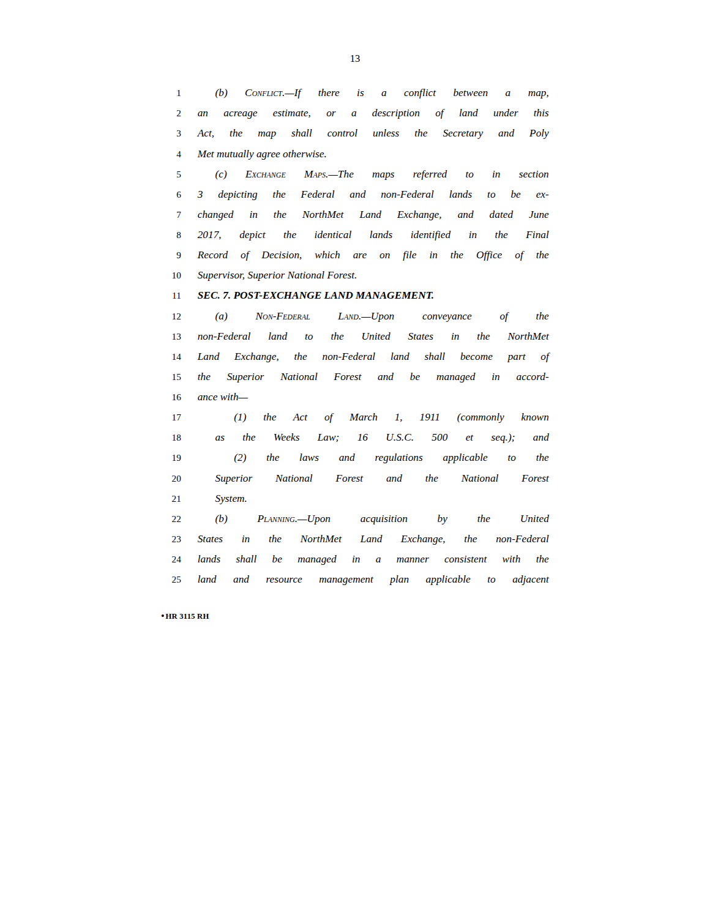13
(b) Conflict.—If there is a conflict between a map,
an acreage estimate, or a description of land under this
Act, the map shall control unless the Secretary and Poly
Met mutually agree otherwise.
(c) Exchange Maps.—The maps referred to in section
3 depicting the Federal and non-Federal lands to be ex-
changed in the NorthMet Land Exchange, and dated June
2017, depict the identical lands identified in the Final
Record of Decision, which are on file in the Office of the
Supervisor, Superior National Forest.
SEC. 7. POST-EXCHANGE LAND MANAGEMENT.
(a) Non-Federal Land.—Upon conveyance of the
non-Federal land to the United States in the NorthMet
Land Exchange, the non-Federal land shall become part of
the Superior National Forest and be managed in accord-
ance with—
(1) the Act of March 1, 1911 (commonly known
as the Weeks Law; 16 U.S.C. 500 et seq.); and
(2) the laws and regulations applicable to the
Superior National Forest and the National Forest
System.
(b) Planning.—Upon acquisition by the United
States in the NorthMet Land Exchange, the non-Federal
lands shall be managed in a manner consistent with the
land and resource management plan applicable to adjacent
•HR 3115 RH